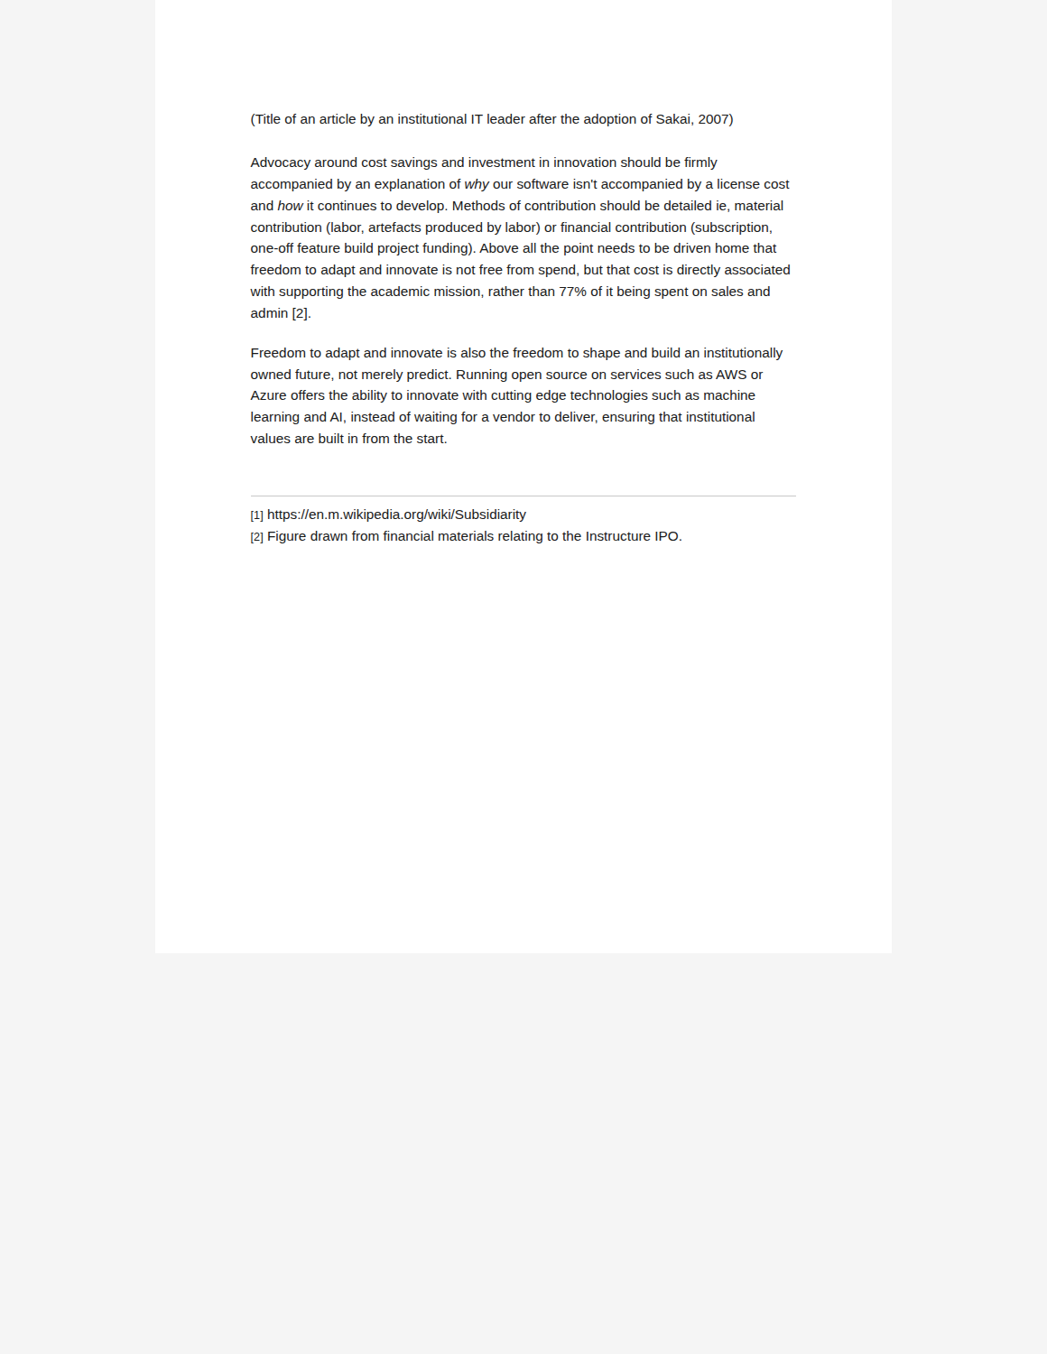(Title of an article by an institutional IT leader after the adoption of Sakai, 2007)
Advocacy around cost savings and investment in innovation should be firmly accompanied by an explanation of why our software isn't accompanied by a license cost and how it continues to develop. Methods of contribution should be detailed ie, material contribution (labor, artefacts produced by labor) or financial contribution (subscription, one-off feature build project funding). Above all the point needs to be driven home that freedom to adapt and innovate is not free from spend, but that cost is directly associated with supporting the academic mission, rather than 77% of it being spent on sales and admin [2].
Freedom to adapt and innovate is also the freedom to shape and build an institutionally owned future, not merely predict. Running open source on services such as AWS or Azure offers the ability to innovate with cutting edge technologies such as machine learning and AI, instead of waiting for a vendor to deliver, ensuring that institutional values are built in from the start.
[1] https://en.m.wikipedia.org/wiki/Subsidiarity
[2] Figure drawn from financial materials relating to the Instructure IPO.